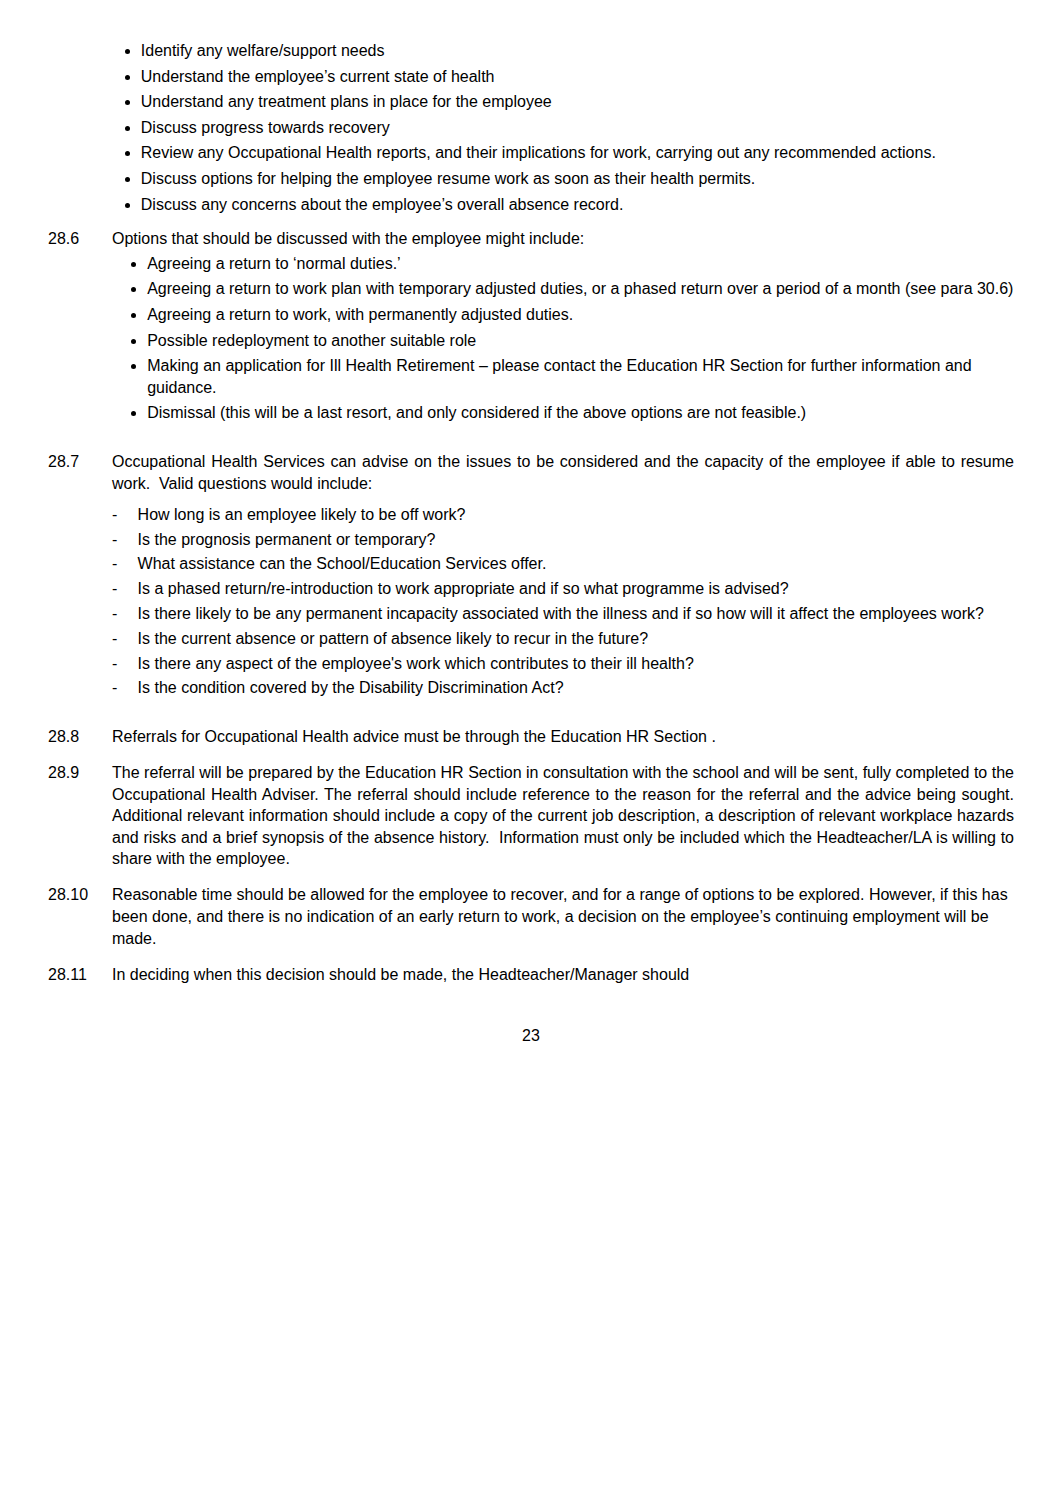Identify any welfare/support needs
Understand the employee’s current state of health
Understand any treatment plans in place for the employee
Discuss progress towards recovery
Review any Occupational Health reports, and their implications for work, carrying out any recommended actions.
Discuss options for helping the employee resume work as soon as their health permits.
Discuss any concerns about the employee’s overall absence record.
28.6
Options that should be discussed with the employee might include:
Agreeing a return to ‘normal duties.’
Agreeing a return to work plan with temporary adjusted duties, or a phased return over a period of a month (see para 30.6)
Agreeing a return to work, with permanently adjusted duties.
Possible redeployment to another suitable role
Making an application for Ill Health Retirement – please contact the Education HR Section for further information and guidance.
Dismissal (this will be a last resort, and only considered if the above options are not feasible.)
28.7
Occupational Health Services can advise on the issues to be considered and the capacity of the employee if able to resume work. Valid questions would include:
-How long is an employee likely to be off work?
-Is the prognosis permanent or temporary?
-What assistance can the School/Education Services offer.
-Is a phased return/re-introduction to work appropriate and if so what programme is advised?
-Is there likely to be any permanent incapacity associated with the illness and if so how will it affect the employees work?
-Is the current absence or pattern of absence likely to recur in the future?
-Is there any aspect of the employee's work which contributes to their ill health?
-Is the condition covered by the Disability Discrimination Act?
28.8
Referrals for Occupational Health advice must be through the Education HR Section .
28.9
The referral will be prepared by the Education HR Section in consultation with the school and will be sent, fully completed to the Occupational Health Adviser. The referral should include reference to the reason for the referral and the advice being sought. Additional relevant information should include a copy of the current job description, a description of relevant workplace hazards and risks and a brief synopsis of the absence history. Information must only be included which the Headteacher/LA is willing to share with the employee.
28.10
Reasonable time should be allowed for the employee to recover, and for a range of options to be explored. However, if this has been done, and there is no indication of an early return to work, a decision on the employee’s continuing employment will be made.
28.11
In deciding when this decision should be made, the Headteacher/Manager should
23